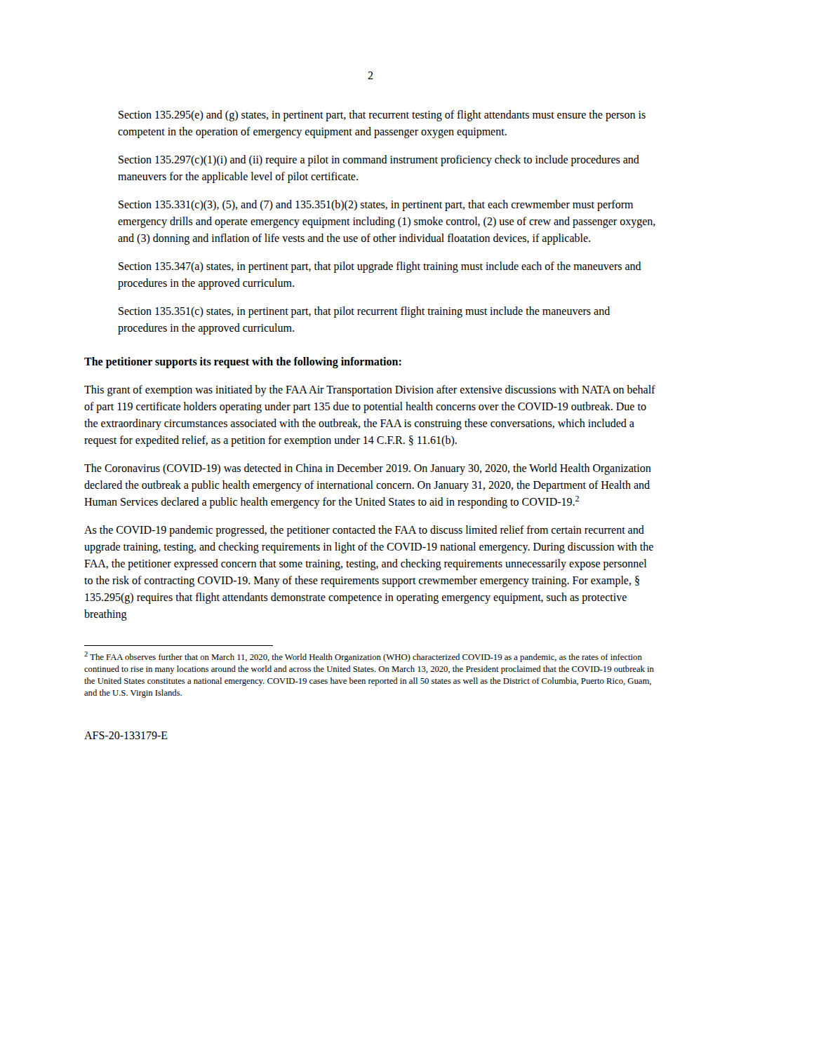2
Section 135.295(e) and (g) states, in pertinent part, that recurrent testing of flight attendants must ensure the person is competent in the operation of emergency equipment and passenger oxygen equipment.
Section 135.297(c)(1)(i) and (ii) require a pilot in command instrument proficiency check to include procedures and maneuvers for the applicable level of pilot certificate.
Section 135.331(c)(3), (5), and (7) and 135.351(b)(2) states, in pertinent part, that each crewmember must perform emergency drills and operate emergency equipment including (1) smoke control, (2) use of crew and passenger oxygen, and (3) donning and inflation of life vests and the use of other individual floatation devices, if applicable.
Section 135.347(a) states, in pertinent part, that pilot upgrade flight training must include each of the maneuvers and procedures in the approved curriculum.
Section 135.351(c) states, in pertinent part, that pilot recurrent flight training must include the maneuvers and procedures in the approved curriculum.
The petitioner supports its request with the following information:
This grant of exemption was initiated by the FAA Air Transportation Division after extensive discussions with NATA on behalf of part 119 certificate holders operating under part 135 due to potential health concerns over the COVID-19 outbreak. Due to the extraordinary circumstances associated with the outbreak, the FAA is construing these conversations, which included a request for expedited relief, as a petition for exemption under 14 C.F.R. § 11.61(b).
The Coronavirus (COVID-19) was detected in China in December 2019. On January 30, 2020, the World Health Organization declared the outbreak a public health emergency of international concern. On January 31, 2020, the Department of Health and Human Services declared a public health emergency for the United States to aid in responding to COVID-19.2
As the COVID-19 pandemic progressed, the petitioner contacted the FAA to discuss limited relief from certain recurrent and upgrade training, testing, and checking requirements in light of the COVID-19 national emergency. During discussion with the FAA, the petitioner expressed concern that some training, testing, and checking requirements unnecessarily expose personnel to the risk of contracting COVID-19. Many of these requirements support crewmember emergency training. For example, § 135.295(g) requires that flight attendants demonstrate competence in operating emergency equipment, such as protective breathing
2 The FAA observes further that on March 11, 2020, the World Health Organization (WHO) characterized COVID-19 as a pandemic, as the rates of infection continued to rise in many locations around the world and across the United States. On March 13, 2020, the President proclaimed that the COVID-19 outbreak in the United States constitutes a national emergency. COVID-19 cases have been reported in all 50 states as well as the District of Columbia, Puerto Rico, Guam, and the U.S. Virgin Islands.
AFS-20-133179-E